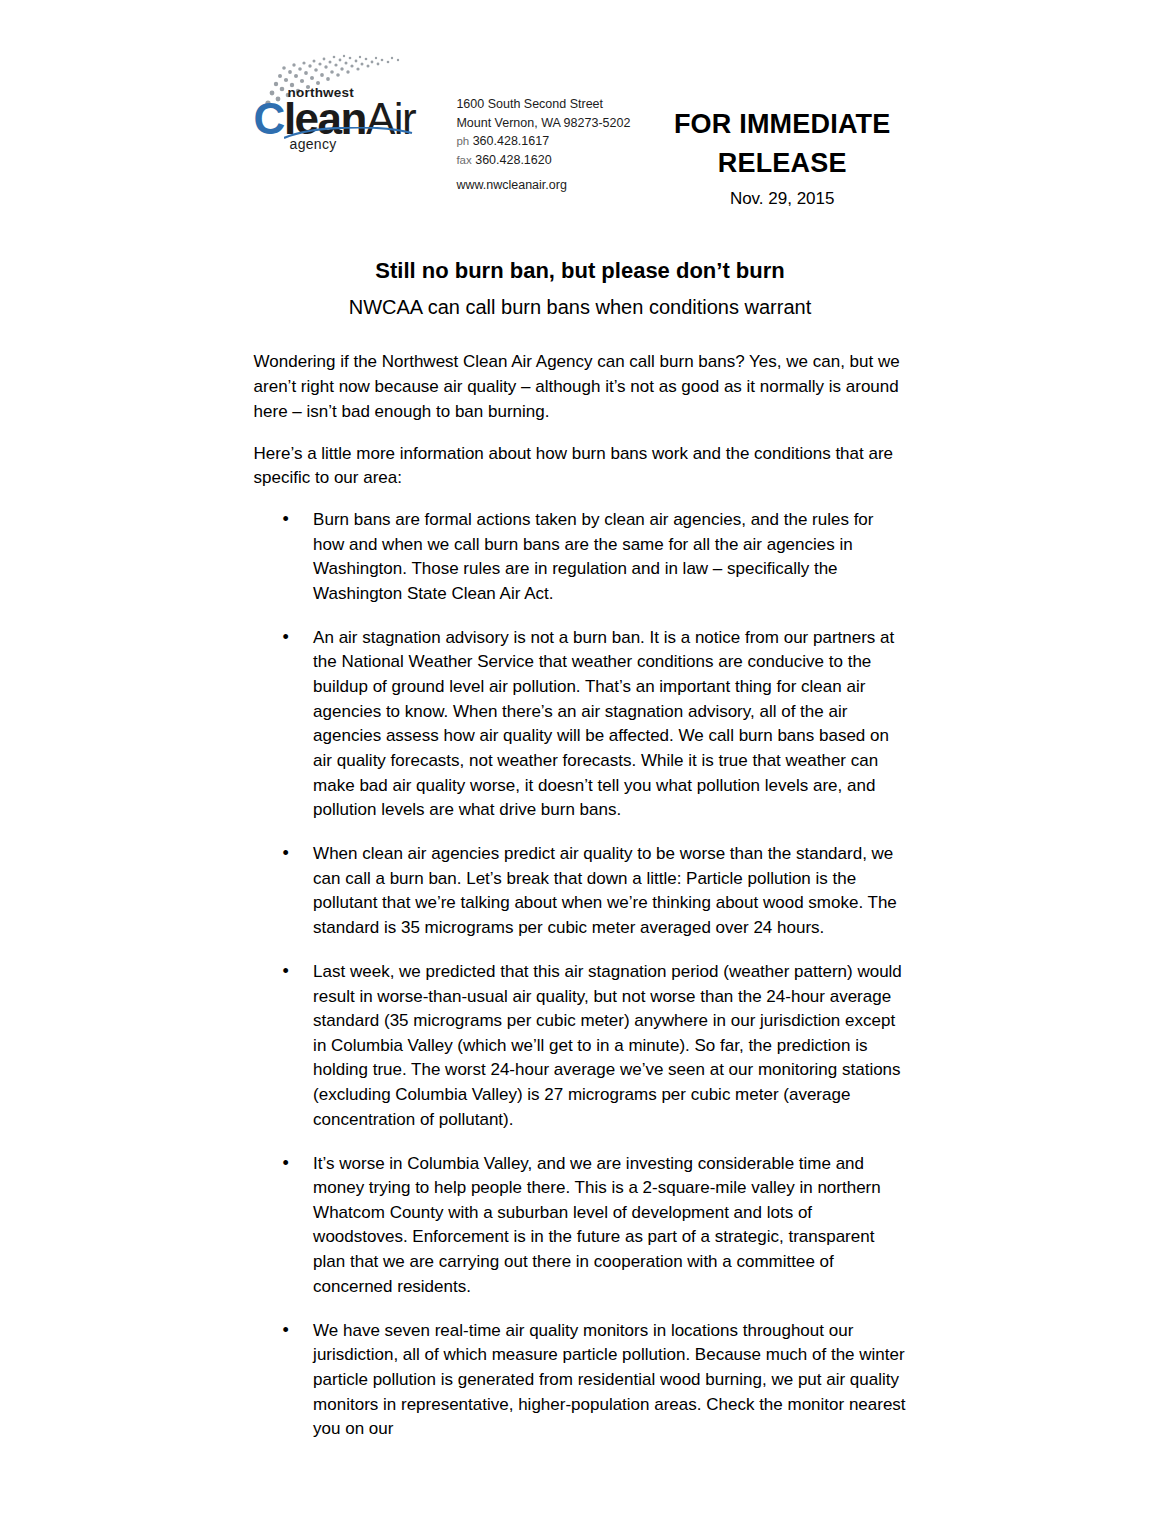northwest CleanAir agency
1600 South Second Street
Mount Vernon, WA 98273-5202
ph 360.428.1617
fax 360.428.1620
www.nwcleanair.org
FOR IMMEDIATE RELEASE
Nov. 29, 2015
Still no burn ban, but please don’t burn
NWCAA can call burn bans when conditions warrant
Wondering if the Northwest Clean Air Agency can call burn bans? Yes, we can, but we aren’t right now because air quality – although it’s not as good as it normally is around here – isn’t bad enough to ban burning.
Here’s a little more information about how burn bans work and the conditions that are specific to our area:
Burn bans are formal actions taken by clean air agencies, and the rules for how and when we call burn bans are the same for all the air agencies in Washington. Those rules are in regulation and in law – specifically the Washington State Clean Air Act.
An air stagnation advisory is not a burn ban. It is a notice from our partners at the National Weather Service that weather conditions are conducive to the buildup of ground level air pollution. That’s an important thing for clean air agencies to know. When there’s an air stagnation advisory, all of the air agencies assess how air quality will be affected. We call burn bans based on air quality forecasts, not weather forecasts. While it is true that weather can make bad air quality worse, it doesn’t tell you what pollution levels are, and pollution levels are what drive burn bans.
When clean air agencies predict air quality to be worse than the standard, we can call a burn ban. Let’s break that down a little: Particle pollution is the pollutant that we’re talking about when we’re thinking about wood smoke. The standard is 35 micrograms per cubic meter averaged over 24 hours.
Last week, we predicted that this air stagnation period (weather pattern) would result in worse-than-usual air quality, but not worse than the 24-hour average standard (35 micrograms per cubic meter) anywhere in our jurisdiction except in Columbia Valley (which we’ll get to in a minute). So far, the prediction is holding true. The worst 24-hour average we’ve seen at our monitoring stations (excluding Columbia Valley) is 27 micrograms per cubic meter (average concentration of pollutant).
It’s worse in Columbia Valley, and we are investing considerable time and money trying to help people there. This is a 2-square-mile valley in northern Whatcom County with a suburban level of development and lots of woodstoves. Enforcement is in the future as part of a strategic, transparent plan that we are carrying out there in cooperation with a committee of concerned residents.
We have seven real-time air quality monitors in locations throughout our jurisdiction, all of which measure particle pollution. Because much of the winter particle pollution is generated from residential wood burning, we put air quality monitors in representative, higher-population areas. Check the monitor nearest you on our